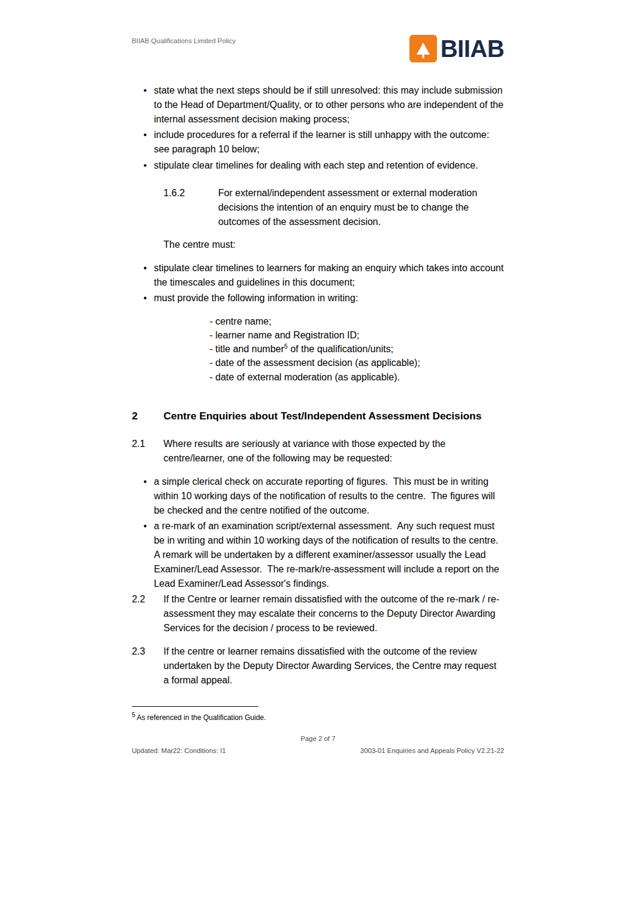BIIAB Qualifications Limited Policy
BIIAB
state what the next steps should be if still unresolved: this may include submission to the Head of Department/Quality, or to other persons who are independent of the internal assessment decision making process;
include procedures for a referral if the learner is still unhappy with the outcome: see paragraph 10 below;
stipulate clear timelines for dealing with each step and retention of evidence.
1.6.2
For external/independent assessment or external moderation decisions the intention of an enquiry must be to change the outcomes of the assessment decision.
The centre must:
stipulate clear timelines to learners for making an enquiry which takes into account the timescales and guidelines in this document;
must provide the following information in writing:
- centre name;
- learner name and Registration ID;
- title and number5 of the qualification/units;
- date of the assessment decision (as applicable);
- date of external moderation (as applicable).
2 Centre Enquiries about Test/Independent Assessment Decisions
2.1
Where results are seriously at variance with those expected by the centre/learner, one of the following may be requested:
a simple clerical check on accurate reporting of figures. This must be in writing within 10 working days of the notification of results to the centre. The figures will be checked and the centre notified of the outcome.
a re-mark of an examination script/external assessment. Any such request must be in writing and within 10 working days of the notification of results to the centre. A remark will be undertaken by a different examiner/assessor usually the Lead Examiner/Lead Assessor. The re-mark/re-assessment will include a report on the Lead Examiner/Lead Assessor's findings.
2.2
If the Centre or learner remain dissatisfied with the outcome of the re-mark / re-assessment they may escalate their concerns to the Deputy Director Awarding Services for the decision / process to be reviewed.
2.3
If the centre or learner remains dissatisfied with the outcome of the review undertaken by the Deputy Director Awarding Services, the Centre may request a formal appeal.
5 As referenced in the Qualification Guide.
Page 2 of 7
Updated: Mar22: Conditions: I1 3003-01 Enquiries and Appeals Policy V2.21-22